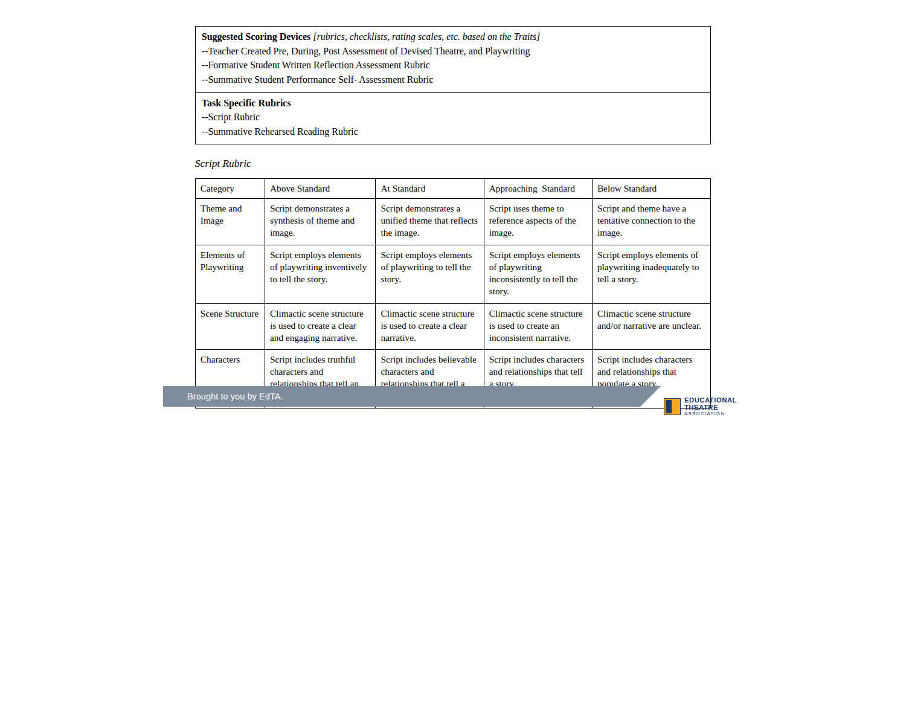Suggested Scoring Devices [rubrics, checklists, rating scales, etc. based on the Traits]
--Teacher Created Pre, During, Post Assessment of Devised Theatre, and Playwriting
--Formative Student Written Reflection Assessment Rubric
--Summative Student Performance Self- Assessment Rubric
Task Specific Rubrics
--Script Rubric
--Summative Rehearsed Reading Rubric
Script Rubric
| Category | Above Standard | At Standard | Approaching Standard | Below Standard |
| --- | --- | --- | --- | --- |
| Theme and Image | Script demonstrates a synthesis of theme and image. | Script demonstrates a unified theme that reflects the image. | Script uses theme to reference aspects of the image. | Script and theme have a tentative connection to the image. |
| Elements of Playwriting | Script employs elements of playwriting inventively to tell the story. | Script employs elements of playwriting to tell the story. | Script employs elements of playwriting inconsistently to tell the story. | Script employs elements of playwriting inadequately to tell a story. |
| Scene Structure | Climactic scene structure is used to create a clear and engaging narrative. | Climactic scene structure is used to create a clear narrative. | Climactic scene structure is used to create an inconsistent narrative. | Climactic scene structure and/or narrative are unclear. |
| Characters | Script includes truthful characters and relationships that tell an engaging story. | Script includes believable characters and relationships that tell a cohesive story. | Script includes characters and relationships that tell a story. | Script includes characters and relationships that populate a story. |
Brought to you by EdTA.
EDUCATIONAL
THEATRE
ASSOCIATION